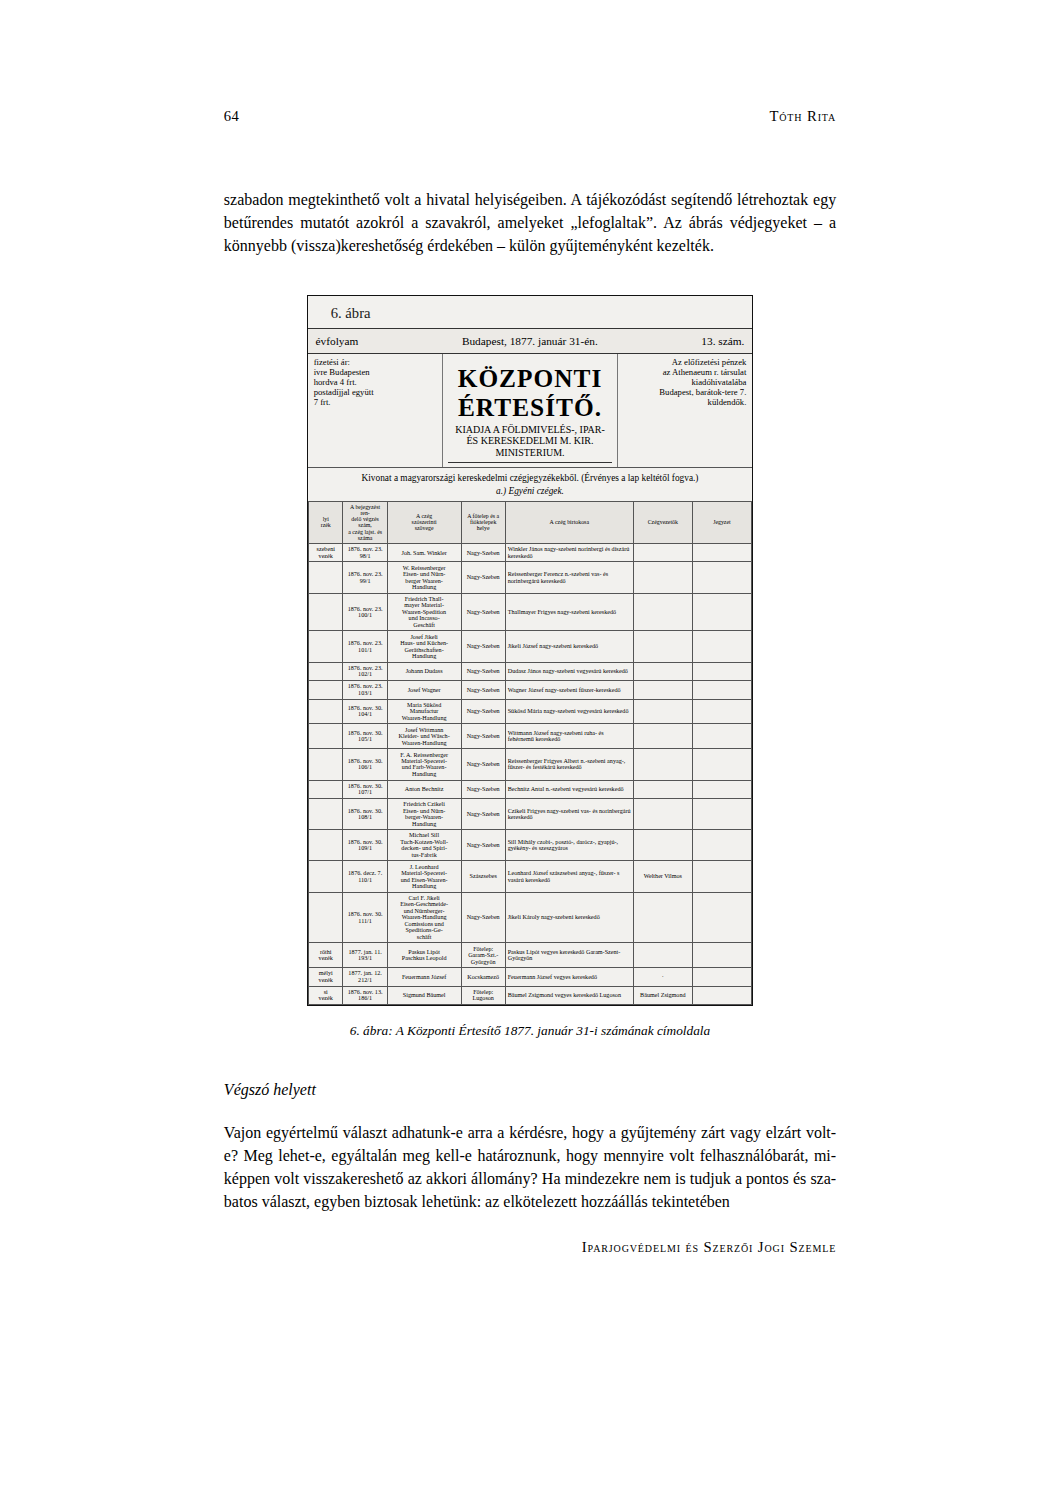64 Tóth Rita
szabadon megtekinthető volt a hivatal helyiségeiben. A tájékozódást segítendő létrehoztak egy betűrendes mutatót azokról a szavakról, amelyeket „lefoglaltak”. Az ábrás védjegyeket – a könnyebb (vissza)kereshetőség érdekében – külön gyűjteményként kezelték.
6. ábra
évfolyam
Budapest, 1877. január 31-én.
13. szám.
fizetési ár:
ivre Budapesten
hordva 4 frt.
postadíjjal együtt
7 frt.
KÖZPONTI ÉRTESÍTŐ.
KIADJA A FÖLDMIVELÉS-, IPAR- ÉS KERESKEDELMI M. KIR. MINISTERIUM.
Az előfizetési pénzek
az Athenaeum r. társulat
kiadóhivatalába
Budapest, barátok-tere 7.
küldendők.
Kivonat a magyarországi kereskedelmi czégjegyzékekből. (Érvényes a lap keltétől fogva.)
a.) Egyéni czégek.
| lyi rzék | A bejegyzést ren- delő végzés szám, a czég lajst. és száma | A czég szószerinti szövege | A főtelep és a fióktelepek helye | A czég birtokosa | Czégvezetők | Jegyzet |
| --- | --- | --- | --- | --- | --- | --- |
| szebeni vezék | 1876. nov. 23. 98/1 | Joh. Sam. Winkler | Nagy-Szeben | Winkler János nagy-szebeni norinbergi és díszárú kereskedő | | |
| | 1876. nov. 23. 99/1 | W. Reissenberger Eisen- und Nürn- berger Waaren- Handlung | Nagy-Szeben | Reissenberger Ferencz n.-szebeni vas- és norinbergárú kereskedő | | |
| | 1876. nov. 23. 100/1 | Friedrich Thall- mayer Material- Waaren-Spedition und Incasso- Geschäft | Nagy-Szeben | Thallmayer Frigyes nagy-szebeni kereskedő | | |
| | 1876. nov. 23. 101/1 | Josef Jikeli Haus- und Küchen- Geräthschaften- Handlung | Nagy-Szeben | Jikeli József nagy-szebeni kereskedő | | |
| | 1876. nov. 23. 102/1 | Johann Dudass | Nagy-Szeben | Dudasz János nagy-szebeni vegyesárú kereskedő | | |
| | 1876. nov. 23. 103/1 | Josef Wagner | Nagy-Szeben | Wagner József nagy-szebeni fűszer-kereskedő | | |
| | 1876. nov. 30. 104/1 | Maria Sükösd Manufactur Waaren-Handlung | Nagy-Szeben | Sükösd Mária nagy-szebeni vegyesárú kereskedő | | |
| | 1876. nov. 30. 105/1 | Josef Wittmann Kleider- und Wäsch- Waaren-Handlung | Nagy-Szeben | Wittmann József nagy-szebeni ruha- és fehérnemű kereskedő | | |
| | 1876. nov. 30. 106/1 | F. A. Reissenberger Material-Specerei- und Farb-Waaren- Handlung | Nagy-Szeben | Reissenberger Frigyes Albert n.-szebeni anyag-, fűszer- és festékárú kereskedő | | |
| | 1876. nov. 30. 107/1 | Anton Bechnitz | Nagy-Szeben | Bechnitz Antal n.-szebeni vegyesárú kereskedő | | |
| | 1876. nov. 30. 108/1 | Friedrich Czikeli Eisen- und Nürn- berger-Waaren- Handlung | Nagy-Szeben | Czikeli Frigyes nagy-szebeni vas- és norinbergárú kereskedő | | |
| | 1876. nov. 30. 109/1 | Michael Sill Tuch-Kotzen-Woll- decken- und Spiri- tus-Fabrik | Nagy-Szeben | Sill Mihály czobi-, posztó-, darócz-, gyapjú-, gyékény- és szeszgyáros | | |
| | 1876. decz. 7. 110/1 | J. Leonhard Material-Specerei- und Eisen-Waaren- Handlung | Szászsebes | Leonhard József szászsebesi anyag-, fűszer- s vasárú kereskedő | Welther Vilmos | |
| | 1876. nov. 30. 111/1 | Carl F. Jikeli Eisen-Geschmeide- und Nürnberger- Waaren-Handlung Comissions und Speditions-Ge- schäft | Nagy-Szeben | Jikeli Károly nagy-szebeni kereskedő | | |
| rőthi vezék | 1877. jan. 11. 193/1 | Paskus Lipót Paschkus Leopold | Főtelep: Garam-Szt.- Györgyön | Paskus Lipót vegyes kereskedő Garam-Szent-Györgyön | | |
| mélyi vezék | 1877. jan. 12. 212/1 | Feuermann József | Kocskamező | Feuermann József vegyes kereskedő | · | |
| si vezék | 1876. nov. 13. 186/1 | Sigmund Bäumel | Főtelep: Lugoson | Bäumel Zsigmond vegyes kereskedő Lugoson | Bäumel Zsigmond | |
6. ábra: A Központi Értesítő 1877. január 31-i számának címoldala
Végszó helyett
Vajon egyértelmű választ adhatunk-e arra a kérdésre, hogy a gyűjtemény zárt vagy elzárt volt-e? Meg lehet-e, egyáltalán meg kell-e határoznunk, hogy mennyire volt felhasználóbarát, miképpen volt visszakereshető az akkori állomány? Ha mindezekre nem is tudjuk a pontos és szabatos választ, egyben biztosak lehetünk: az elkötelezett hozzáállás tekintetében
Iparjogvédelmi és Szerzői Jogi Szemle